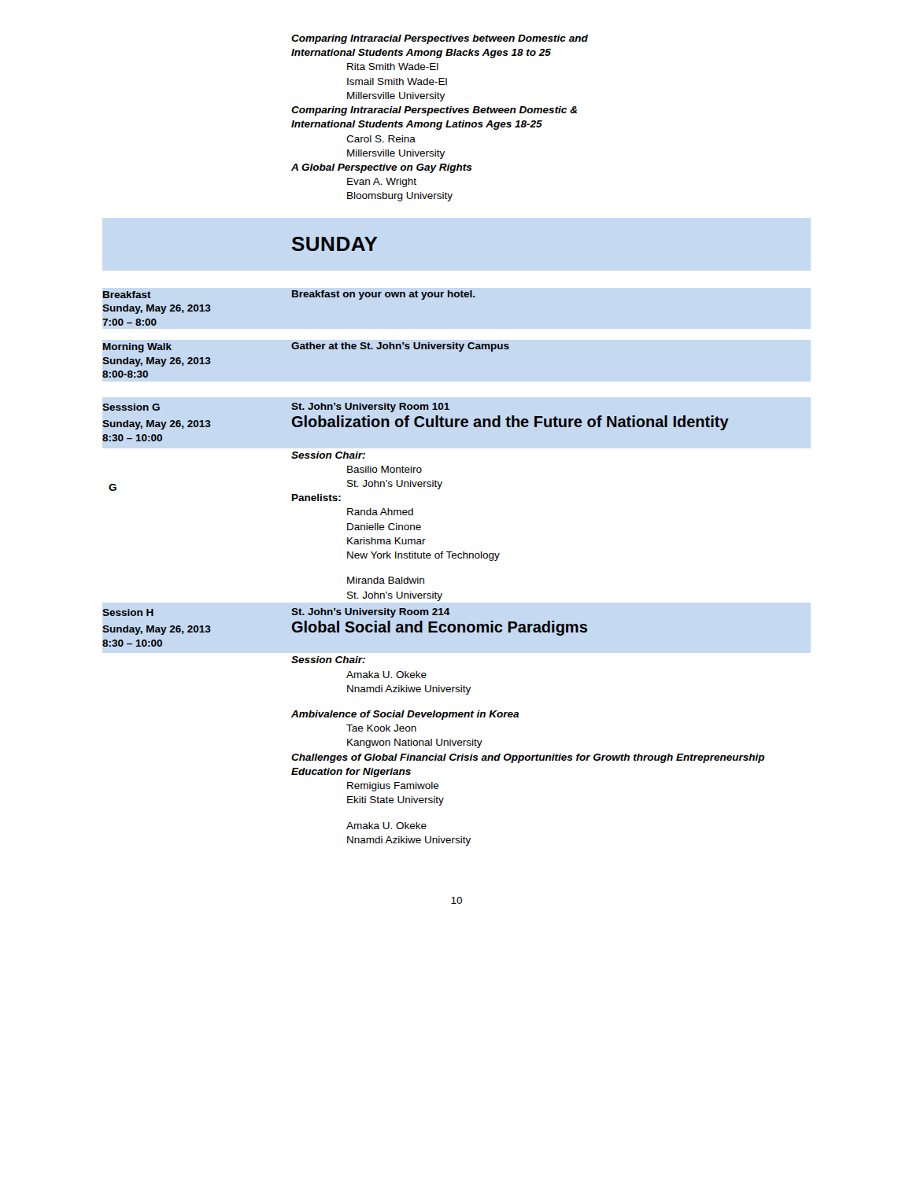Comparing Intraracial Perspectives between Domestic and
International Students Among Blacks Ages 18 to 25
Rita Smith Wade-El
Ismail Smith Wade-El
Millersville University
Comparing Intraracial Perspectives Between Domestic &
International Students Among Latinos Ages 18-25
Carol S. Reina
Millersville University
A Global Perspective on Gay Rights
Evan A. Wright
Bloomsburg University
SUNDAY
| Breakfast Sunday, May 26, 2013 7:00 – 8:00 | Breakfast on your own at your hotel. |
| Morning Walk Sunday, May 26, 2013 8:00-8:30 | Gather at the St. John’s University Campus |
| Sesssion G Sunday, May 26, 2013 8:30 – 10:00 | St. John’s University Room 101 Globalization of Culture and the Future of National Identity |
| G | Session Chair: Basilio Monteiro St. John’s University Panelists: Randa Ahmed Danielle Cinone Karishma Kumar New York Institute of Technology Miranda Baldwin St. John’s University |
| Session H Sunday, May 26, 2013 8:30 – 10:00 | St. John’s University Room 214 Global Social and Economic Paradigms |
| | Session Chair: Amaka U. Okeke Nnamdi Azikiwe University Ambivalence of Social Development in Korea Tae Kook Jeon Kangwon National University Challenges of Global Financial Crisis and Opportunities for Growth through Entrepreneurship Education for Nigerians Remigius Famiwole Ekiti State University Amaka U. Okeke Nnamdi Azikiwe University |
10